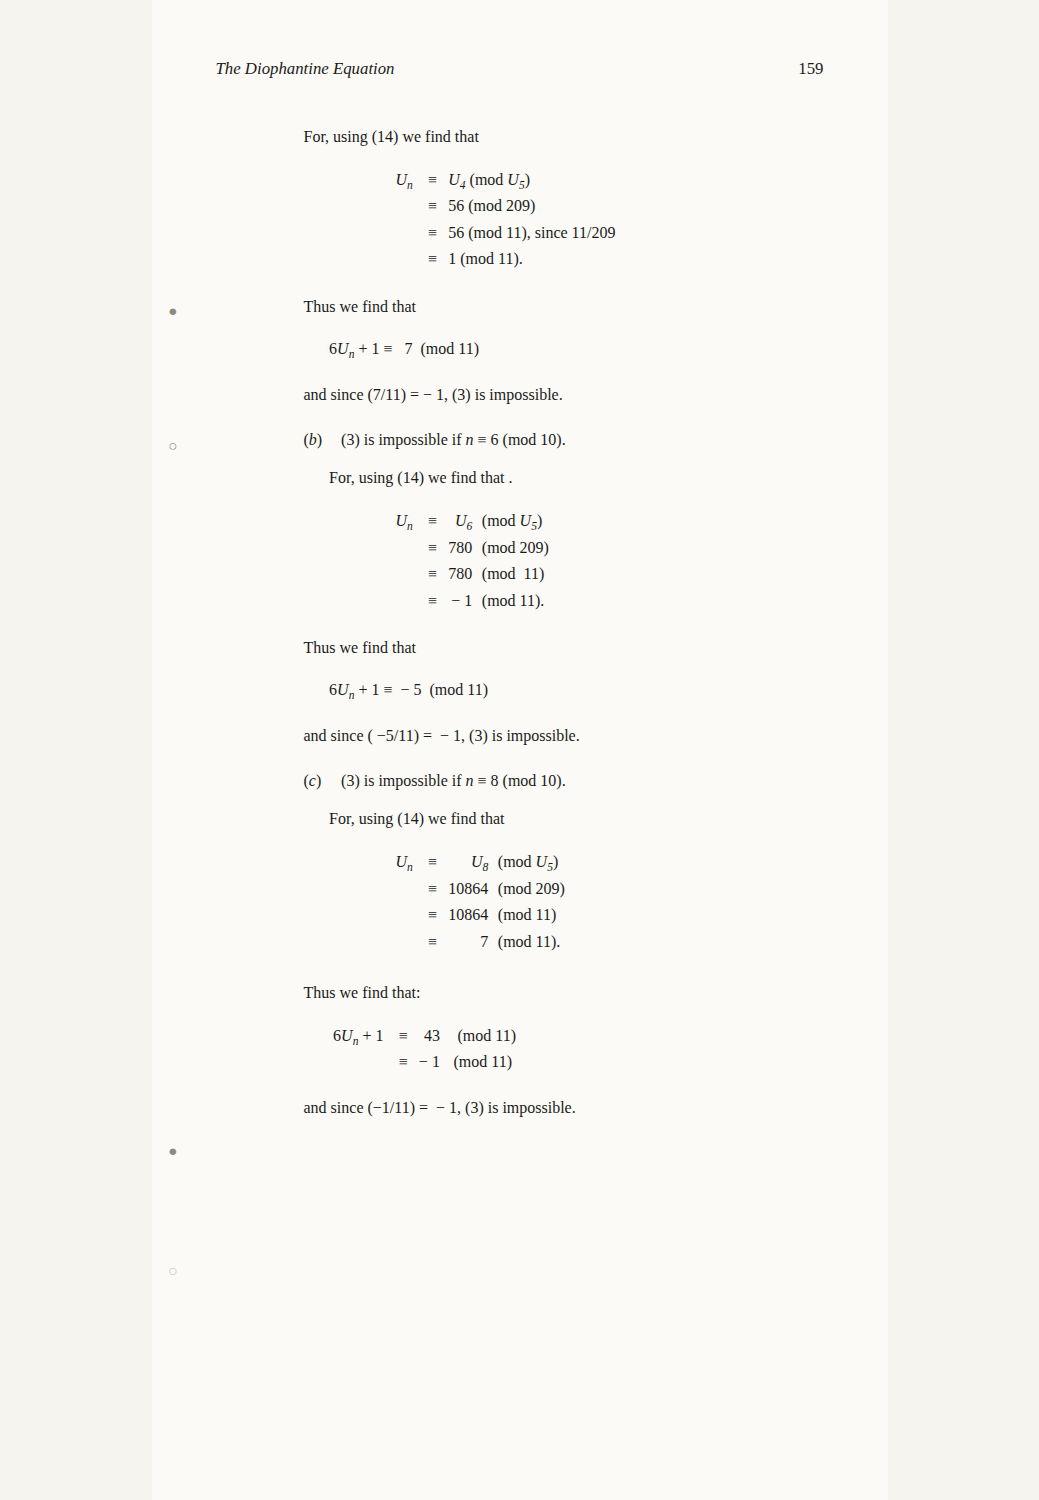● ○ ● ◌
The Diophantine Equation 159
For, using (14) we find that
| U n | ≡ | U 4 (mod U 5 ) |
| | ≡ | 56 (mod 209) |
| | ≡ | 56 (mod 11), since 11/209 |
| | ≡ | 1 (mod 11). |
Thus we find that
6Un + 1 ≡ 7 (mod 11)
and since (7/11) = − 1, (3) is impossible.
(b) (3) is impossible if n ≡ 6 (mod 10).
For, using (14) we find that .
| U n | ≡ | U 6 | (mod U 5 ) |
| | ≡ | 780 | (mod 209) |
| | ≡ | 780 | (mod 11) |
| | ≡ | − 1 | (mod 11). |
Thus we find that
6Un + 1 ≡ − 5 (mod 11)
and since ( −5/11) = − 1, (3) is impossible.
(c) (3) is impossible if n ≡ 8 (mod 10).
For, using (14) we find that
| U n | ≡ | U 8 | (mod U 5 ) |
| | ≡ | 10864 | (mod 209) |
| | ≡ | 10864 | (mod 11) |
| | ≡ | 7 | (mod 11). |
Thus we find that:
| 6 U n + 1 | ≡ | 43 | (mod 11) |
| | ≡ | − 1 | (mod 11) |
and since (−1/11) = − 1, (3) is impossible.